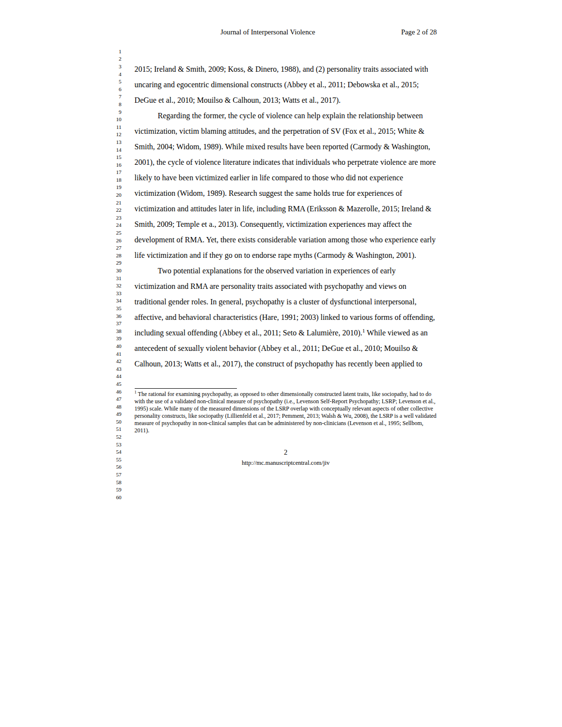Journal of Interpersonal Violence
Page 2 of 28
12345678910 11121314151617181920 21222324252627282930 31323334353637383940 41424344454647484950 51525354555657585960
2015; Ireland & Smith, 2009; Koss, & Dinero, 1988), and (2) personality traits associated with uncaring and egocentric dimensional constructs (Abbey et al., 2011; Debowska et al., 2015; DeGue et al., 2010; Mouilso & Calhoun, 2013; Watts et al., 2017).
Regarding the former, the cycle of violence can help explain the relationship between victimization, victim blaming attitudes, and the perpetration of SV (Fox et al., 2015; White & Smith, 2004; Widom, 1989). While mixed results have been reported (Carmody & Washington, 2001), the cycle of violence literature indicates that individuals who perpetrate violence are more likely to have been victimized earlier in life compared to those who did not experience victimization (Widom, 1989). Research suggest the same holds true for experiences of victimization and attitudes later in life, including RMA (Eriksson & Mazerolle, 2015; Ireland & Smith, 2009; Temple et a., 2013). Consequently, victimization experiences may affect the development of RMA. Yet, there exists considerable variation among those who experience early life victimization and if they go on to endorse rape myths (Carmody & Washington, 2001).
Two potential explanations for the observed variation in experiences of early victimization and RMA are personality traits associated with psychopathy and views on traditional gender roles. In general, psychopathy is a cluster of dysfunctional interpersonal, affective, and behavioral characteristics (Hare, 1991; 2003) linked to various forms of offending, including sexual offending (Abbey et al., 2011; Seto & Lalumière, 2010).1 While viewed as an antecedent of sexually violent behavior (Abbey et al., 2011; DeGue et al., 2010; Mouilso & Calhoun, 2013; Watts et al., 2017), the construct of psychopathy has recently been applied to
1 The rational for examining psychopathy, as opposed to other dimensionally constructed latent traits, like sociopathy, had to do with the use of a validated non-clinical measure of psychopathy (i.e., Levenson Self-Report Psychopathy; LSRP; Levenson et al., 1995) scale. While many of the measured dimensions of the LSRP overlap with conceptually relevant aspects of other collective personality constructs, like sociopathy (Lillienfeld et al., 2017; Pemment, 2013; Walsh & Wu, 2008), the LSRP is a well validated measure of psychopathy in non-clinical samples that can be administered by non-clinicians (Levenson et al., 1995; Sellbom, 2011).
2
http://mc.manuscriptcentral.com/jiv